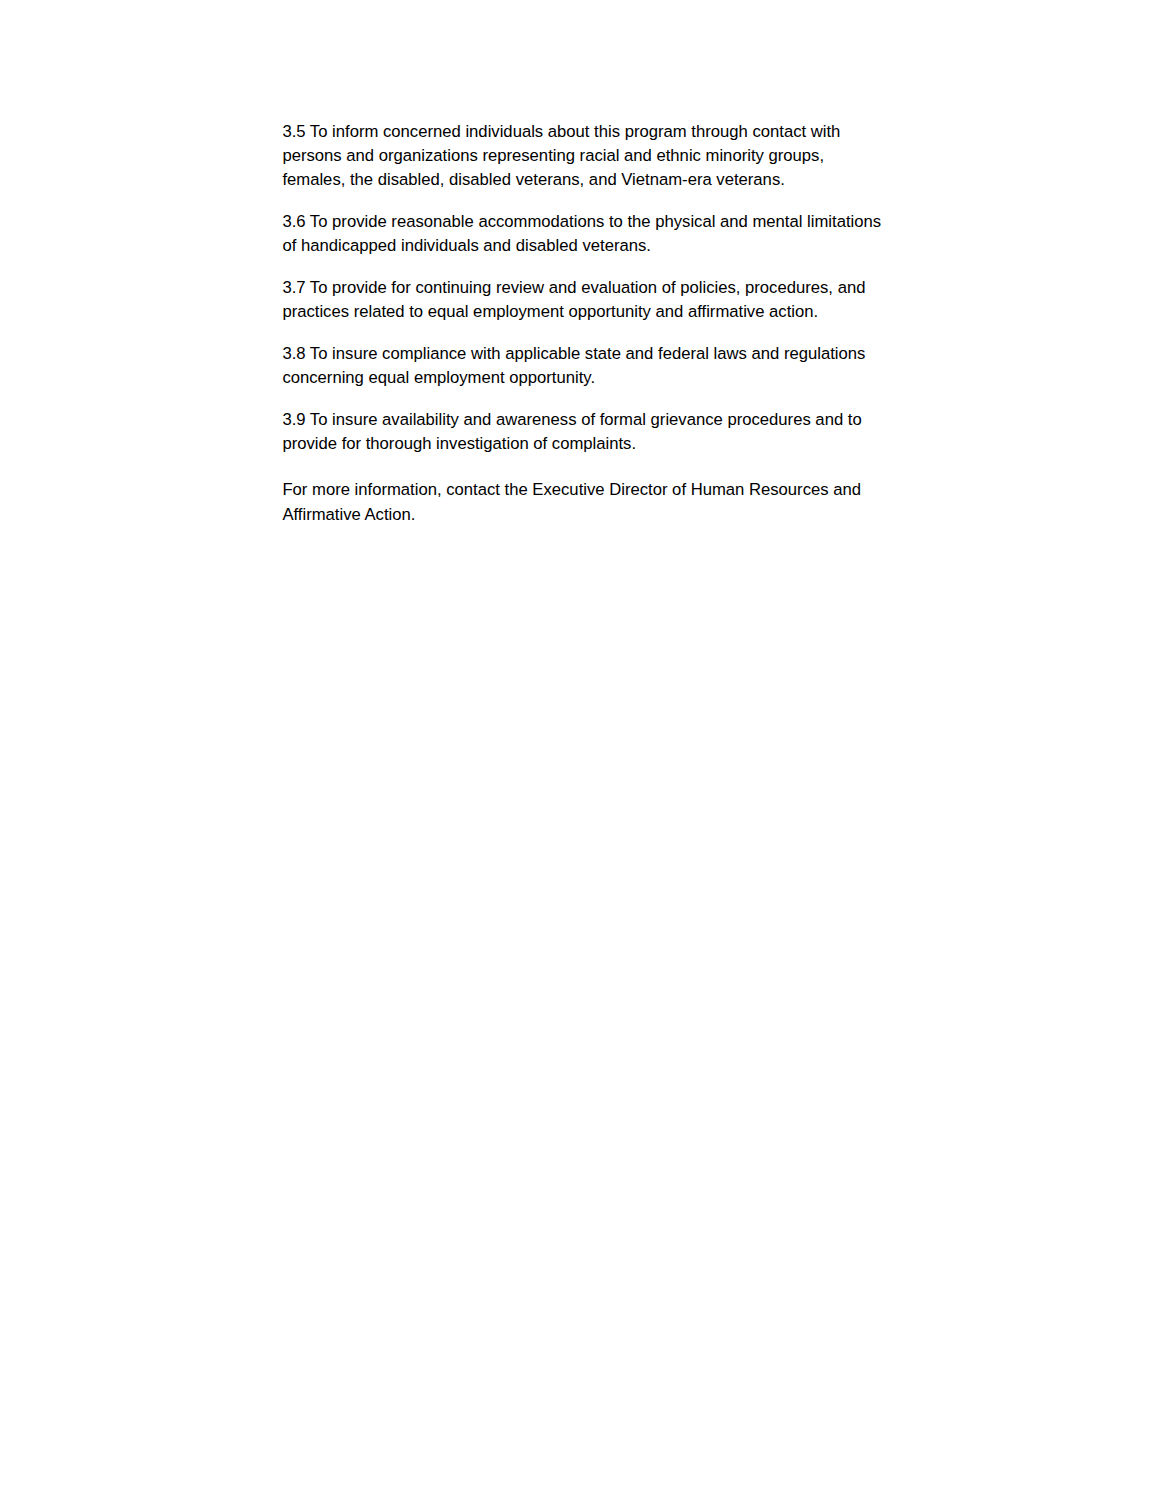3.5 To inform concerned individuals about this program through contact with persons and organizations representing racial and ethnic minority groups, females, the disabled, disabled veterans, and Vietnam-era veterans.
3.6 To provide reasonable accommodations to the physical and mental limitations of handicapped individuals and disabled veterans.
3.7 To provide for continuing review and evaluation of policies, procedures, and practices related to equal employment opportunity and affirmative action.
3.8 To insure compliance with applicable state and federal laws and regulations concerning equal employment opportunity.
3.9 To insure availability and awareness of formal grievance procedures and to provide for thorough investigation of complaints.
For more information, contact the Executive Director of Human Resources and Affirmative Action.